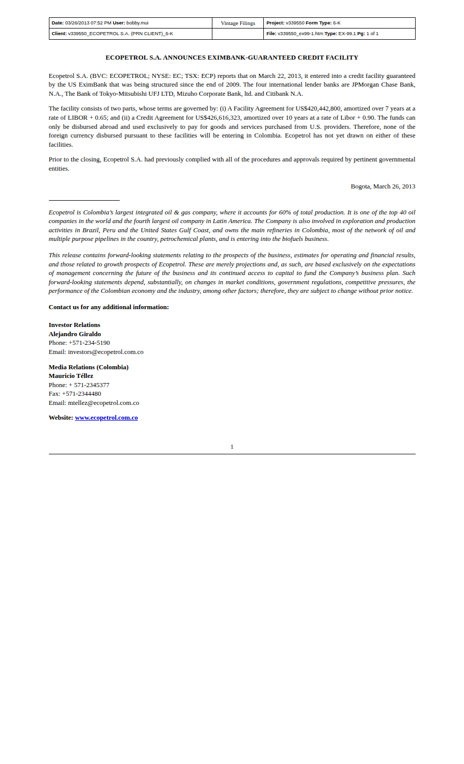| Date: 03/26/2013 07:52 PM User: bobby.mui | Vintage Filings | Project: v339550 Form Type: 6-K |
| Client: v339550_ECOPETROL S.A. (PRN CLIENT)_6-K | | File: v339550_ex99-1.htm Type: EX-99.1 Pg: 1 of 1 |
ECOPETROL S.A. ANNOUNCES EXIMBANK-GUARANTEED CREDIT FACILITY
Ecopetrol S.A. (BVC: ECOPETROL; NYSE: EC; TSX: ECP) reports that on March 22, 2013, it entered into a credit facility guaranteed by the US EximBank that was being structured since the end of 2009. The four international lender banks are JPMorgan Chase Bank, N.A., The Bank of Tokyo-Mitsubishi UFJ LTD, Mizuho Corporate Bank, ltd. and Citibank N.A.
The facility consists of two parts, whose terms are governed by: (i) A Facility Agreement for US$420,442,800, amortized over 7 years at a rate of LIBOR + 0.65; and (ii) a Credit Agreement for US$426,616,323, amortized over 10 years at a rate of Libor + 0.90. The funds can only be disbursed abroad and used exclusively to pay for goods and services purchased from U.S. providers. Therefore, none of the foreign currency disbursed pursuant to these facilities will be entering in Colombia. Ecopetrol has not yet drawn on either of these facilities.
Prior to the closing, Ecopetrol S.A. had previously complied with all of the procedures and approvals required by pertinent governmental entities.
Bogota, March 26, 2013
Ecopetrol is Colombia’s largest integrated oil & gas company, where it accounts for 60% of total production. It is one of the top 40 oil companies in the world and the fourth largest oil company in Latin America. The Company is also involved in exploration and production activities in Brazil, Peru and the United States Gulf Coast, and owns the main refineries in Colombia, most of the network of oil and multiple purpose pipelines in the country, petrochemical plants, and is entering into the biofuels business.
This release contains forward-looking statements relating to the prospects of the business, estimates for operating and financial results, and those related to growth prospects of Ecopetrol. These are merely projections and, as such, are based exclusively on the expectations of management concerning the future of the business and its continued access to capital to fund the Company’s business plan. Such forward-looking statements depend, substantially, on changes in market conditions, government regulations, competitive pressures, the performance of the Colombian economy and the industry, among other factors; therefore, they are subject to change without prior notice.
Contact us for any additional information:
Investor Relations
Alejandro Giraldo
Phone: +571-234-5190
Email: investors@ecopetrol.com.co
Media Relations (Colombia)
Mauricio Téllez
Phone: + 571-2345377
Fax: +571-2344480
Email: mtellez@ecopetrol.com.co
Website: www.ecopetrol.com.co
1